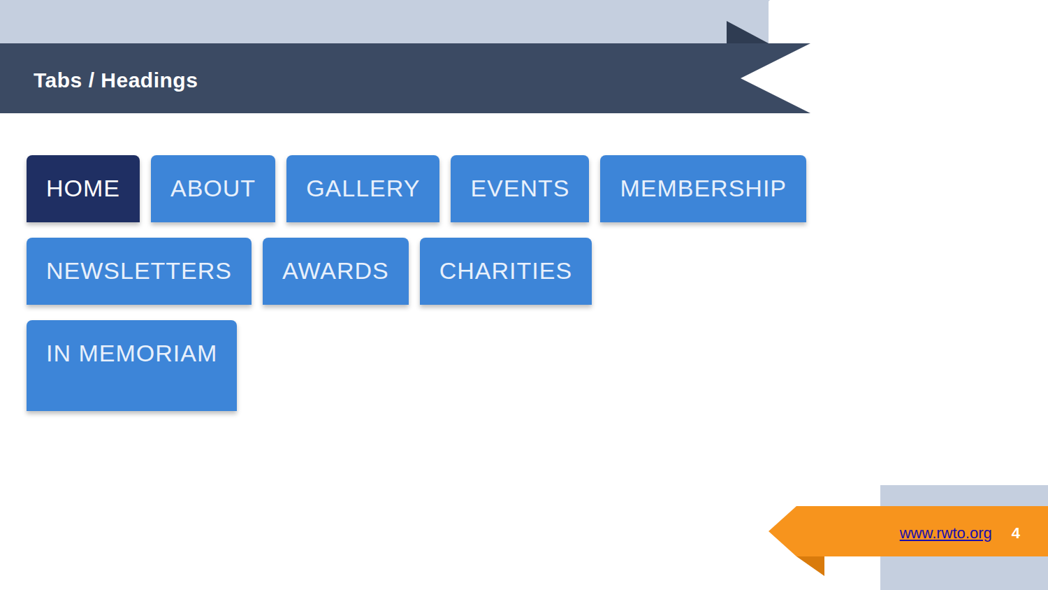Tabs / Headings
HOME
ABOUT
GALLERY
EVENTS
MEMBERSHIP
NEWSLETTERS
AWARDS
CHARITIES
IN MEMORIAM
www.rwto.org 4